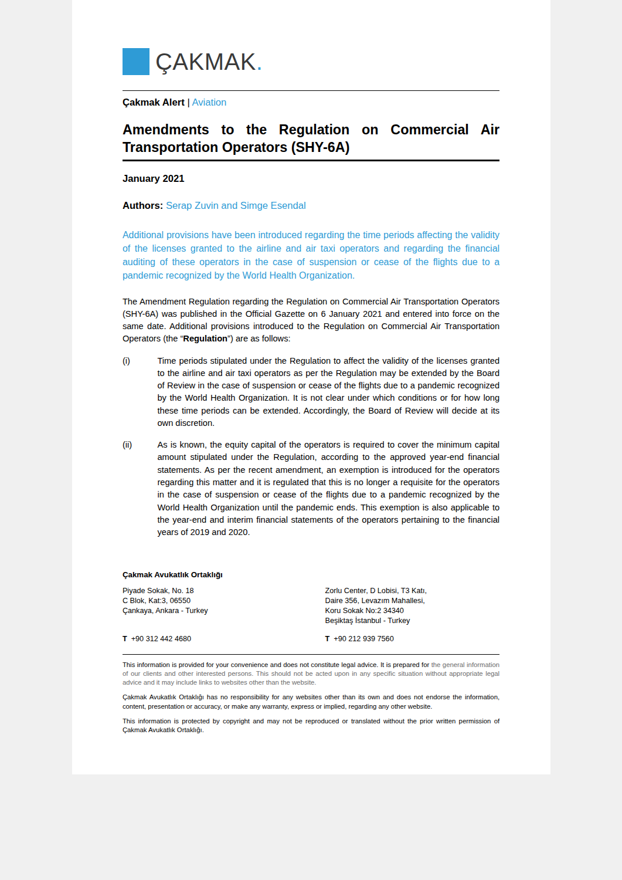ÇAKMAK.
Çakmak Alert | Aviation
Amendments to the Regulation on Commercial Air Transportation Operators (SHY-6A)
January 2021
Authors: Serap Zuvin and Simge Esendal
Additional provisions have been introduced regarding the time periods affecting the validity of the licenses granted to the airline and air taxi operators and regarding the financial auditing of these operators in the case of suspension or cease of the flights due to a pandemic recognized by the World Health Organization.
The Amendment Regulation regarding the Regulation on Commercial Air Transportation Operators (SHY-6A) was published in the Official Gazette on 6 January 2021 and entered into force on the same date. Additional provisions introduced to the Regulation on Commercial Air Transportation Operators (the “Regulation”) are as follows:
(i) Time periods stipulated under the Regulation to affect the validity of the licenses granted to the airline and air taxi operators as per the Regulation may be extended by the Board of Review in the case of suspension or cease of the flights due to a pandemic recognized by the World Health Organization. It is not clear under which conditions or for how long these time periods can be extended. Accordingly, the Board of Review will decide at its own discretion.
(ii) As is known, the equity capital of the operators is required to cover the minimum capital amount stipulated under the Regulation, according to the approved year-end financial statements. As per the recent amendment, an exemption is introduced for the operators regarding this matter and it is regulated that this is no longer a requisite for the operators in the case of suspension or cease of the flights due to a pandemic recognized by the World Health Organization until the pandemic ends. This exemption is also applicable to the year-end and interim financial statements of the operators pertaining to the financial years of 2019 and 2020.
Çakmak Avukatlık Ortaklığı
Piyade Sokak, No. 18
C Blok, Kat:3, 06550
Çankaya, Ankara - Turkey
Zorlu Center, D Lobisi, T3 Katı,
Daire 356, Levazım Mahallesi,
Koru Sokak No:2 34340
Beşiktaş İstanbul - Turkey
T +90 312 442 4680
T +90 212 939 7560
This information is provided for your convenience and does not constitute legal advice. It is prepared for the general information of our clients and other interested persons. This should not be acted upon in any specific situation without appropriate legal advice and it may include links to websites other than the website.
Çakmak Avukatlık Ortaklığı has no responsibility for any websites other than its own and does not endorse the information, content, presentation or accuracy, or make any warranty, express or implied, regarding any other website.
This information is protected by copyright and may not be reproduced or translated without the prior written permission of Çakmak Avukatlık Ortaklığı.